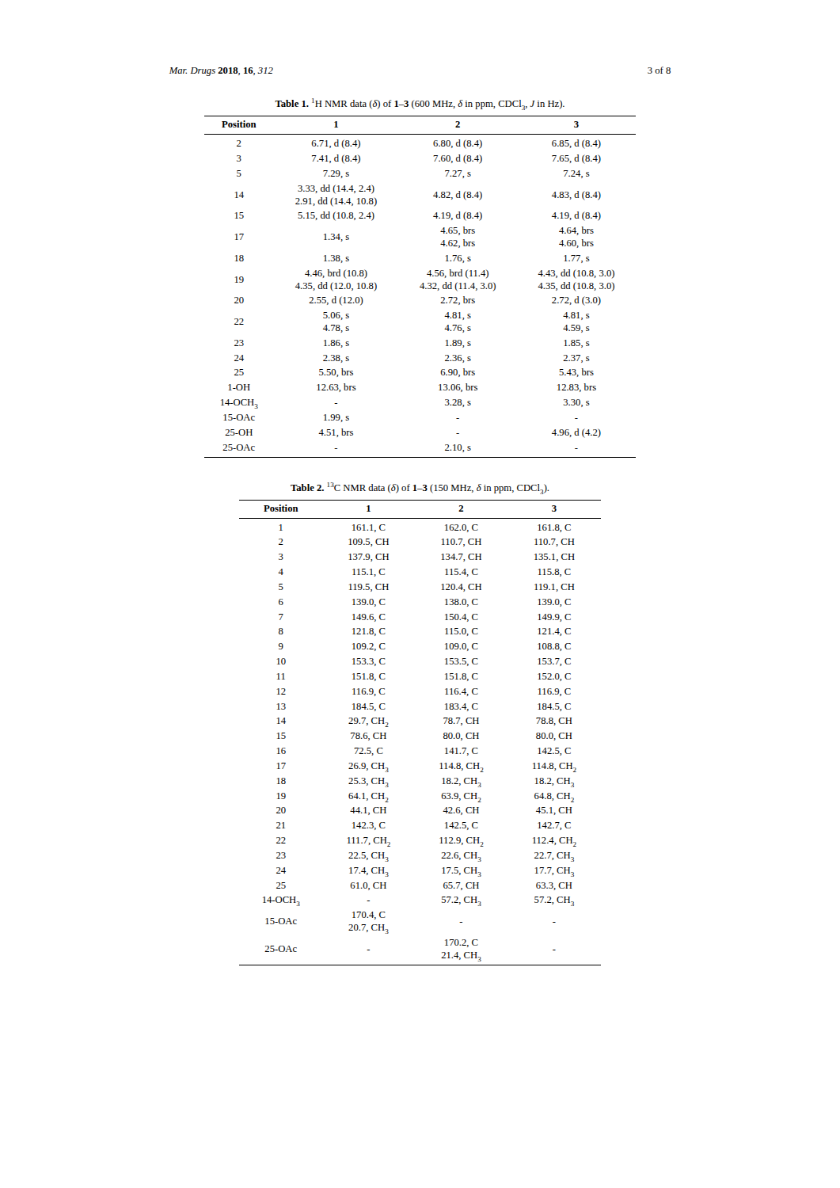Mar. Drugs 2018, 16, 312
3 of 8
Table 1. 1H NMR data (δ) of 1–3 (600 MHz, δ in ppm, CDCl3, J in Hz).
| Position | 1 | 2 | 3 |
| --- | --- | --- | --- |
| 2 | 6.71, d (8.4) | 6.80, d (8.4) | 6.85, d (8.4) |
| 3 | 7.41, d (8.4) | 7.60, d (8.4) | 7.65, d (8.4) |
| 5 | 7.29, s | 7.27, s | 7.24, s |
| 14 | 3.33, dd (14.4, 2.4) 2.91, dd (14.4, 10.8) | 4.82, d (8.4) | 4.83, d (8.4) |
| 15 | 5.15, dd (10.8, 2.4) | 4.19, d (8.4) | 4.19, d (8.4) |
| 17 | 1.34, s | 4.65, brs 4.62, brs | 4.64, brs 4.60, brs |
| 18 | 1.38, s | 1.76, s | 1.77, s |
| 19 | 4.46, brd (10.8) 4.35, dd (12.0, 10.8) | 4.56, brd (11.4) 4.32, dd (11.4, 3.0) | 4.43, dd (10.8, 3.0) 4.35, dd (10.8, 3.0) |
| 20 | 2.55, d (12.0) | 2.72, brs | 2.72, d (3.0) |
| 22 | 5.06, s 4.78, s | 4.81, s 4.76, s | 4.81, s 4.59, s |
| 23 | 1.86, s | 1.89, s | 1.85, s |
| 24 | 2.38, s | 2.36, s | 2.37, s |
| 25 | 5.50, brs | 6.90, brs | 5.43, brs |
| 1-OH | 12.63, brs | 13.06, brs | 12.83, brs |
| 14-OCH 3 | - | 3.28, s | 3.30, s |
| 15-OAc | 1.99, s | - | - |
| 25-OH | 4.51, brs | - | 4.96, d (4.2) |
| 25-OAc | - | 2.10, s | - |
Table 2. 13C NMR data (δ) of 1–3 (150 MHz, δ in ppm, CDCl3).
| Position | 1 | 2 | 3 |
| --- | --- | --- | --- |
| 1 | 161.1, C | 162.0, C | 161.8, C |
| 2 | 109.5, CH | 110.7, CH | 110.7, CH |
| 3 | 137.9, CH | 134.7, CH | 135.1, CH |
| 4 | 115.1, C | 115.4, C | 115.8, C |
| 5 | 119.5, CH | 120.4, CH | 119.1, CH |
| 6 | 139.0, C | 138.0, C | 139.0, C |
| 7 | 149.6, C | 150.4, C | 149.9, C |
| 8 | 121.8, C | 115.0, C | 121.4, C |
| 9 | 109.2, C | 109.0, C | 108.8, C |
| 10 | 153.3, C | 153.5, C | 153.7, C |
| 11 | 151.8, C | 151.8, C | 152.0, C |
| 12 | 116.9, C | 116.4, C | 116.9, C |
| 13 | 184.5, C | 183.4, C | 184.5, C |
| 14 | 29.7, CH 2 | 78.7, CH | 78.8, CH |
| 15 | 78.6, CH | 80.0, CH | 80.0, CH |
| 16 | 72.5, C | 141.7, C | 142.5, C |
| 17 | 26.9, CH 3 | 114.8, CH 2 | 114.8, CH 2 |
| 18 | 25.3, CH 3 | 18.2, CH 3 | 18.2, CH 3 |
| 19 | 64.1, CH 2 | 63.9, CH 2 | 64.8, CH 2 |
| 20 | 44.1, CH | 42.6, CH | 45.1, CH |
| 21 | 142.3, C | 142.5, C | 142.7, C |
| 22 | 111.7, CH 2 | 112.9, CH 2 | 112.4, CH 2 |
| 23 | 22.5, CH 3 | 22.6, CH 3 | 22.7, CH 3 |
| 24 | 17.4, CH 3 | 17.5, CH 3 | 17.7, CH 3 |
| 25 | 61.0, CH | 65.7, CH | 63.3, CH |
| 14-OCH 3 | - | 57.2, CH 3 | 57.2, CH 3 |
| 15-OAc | 170.4, C 20.7, CH 3 | - | - |
| 25-OAc | - | 170.2, C 21.4, CH 3 | - |